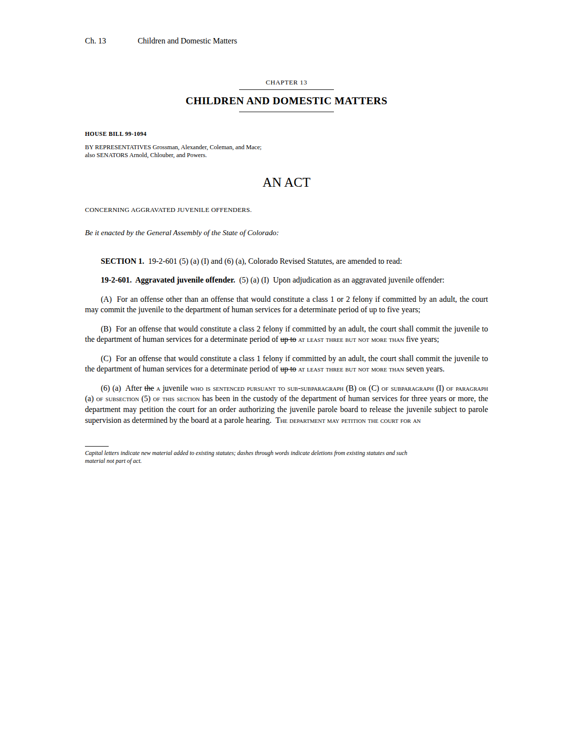Ch. 13 Children and Domestic Matters
CHAPTER 13
CHILDREN AND DOMESTIC MATTERS
HOUSE BILL 99-1094
BY REPRESENTATIVES Grossman, Alexander, Coleman, and Mace;
also SENATORS Arnold, Chlouber, and Powers.
AN ACT
CONCERNING AGGRAVATED JUVENILE OFFENDERS.
Be it enacted by the General Assembly of the State of Colorado:
SECTION 1. 19-2-601 (5) (a) (I) and (6) (a), Colorado Revised Statutes, are amended to read:
19-2-601. Aggravated juvenile offender. (5) (a) (I) Upon adjudication as an aggravated juvenile offender:
(A) For an offense other than an offense that would constitute a class 1 or 2 felony if committed by an adult, the court may commit the juvenile to the department of human services for a determinate period of up to five years;
(B) For an offense that would constitute a class 2 felony if committed by an adult, the court shall commit the juvenile to the department of human services for a determinate period of up to at least three but not more than five years;
(C) For an offense that would constitute a class 1 felony if committed by an adult, the court shall commit the juvenile to the department of human services for a determinate period of up to at least three but not more than seven years.
(6) (a) After the a juvenile who is sentenced pursuant to sub-subparagraph (B) or (C) of subparagraph (I) of paragraph (a) of subsection (5) of this section has been in the custody of the department of human services for three years or more, the department may petition the court for an order authorizing the juvenile parole board to release the juvenile subject to parole supervision as determined by the board at a parole hearing. The department may petition the court for an
Capital letters indicate new material added to existing statutes; dashes through words indicate deletions from existing statutes and such material not part of act.